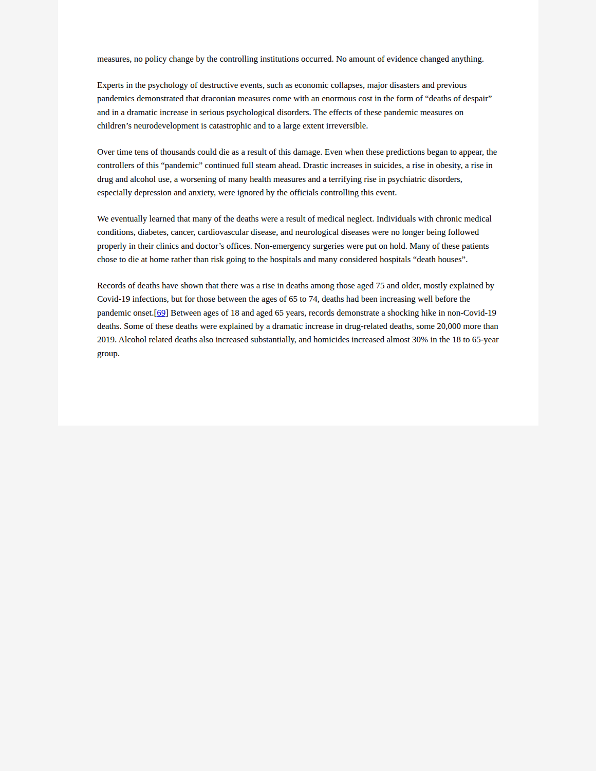measures, no policy change by the controlling institutions occurred. No amount of evidence changed anything.
Experts in the psychology of destructive events, such as economic collapses, major disasters and previous pandemics demonstrated that draconian measures come with an enormous cost in the form of “deaths of despair” and in a dramatic increase in serious psychological disorders. The effects of these pandemic measures on children’s neurodevelopment is catastrophic and to a large extent irreversible.
Over time tens of thousands could die as a result of this damage. Even when these predictions began to appear, the controllers of this “pandemic” continued full steam ahead. Drastic increases in suicides, a rise in obesity, a rise in drug and alcohol use, a worsening of many health measures and a terrifying rise in psychiatric disorders, especially depression and anxiety, were ignored by the officials controlling this event.
We eventually learned that many of the deaths were a result of medical neglect. Individuals with chronic medical conditions, diabetes, cancer, cardiovascular disease, and neurological diseases were no longer being followed properly in their clinics and doctor’s offices. Non-emergency surgeries were put on hold. Many of these patients chose to die at home rather than risk going to the hospitals and many considered hospitals “death houses”.
Records of deaths have shown that there was a rise in deaths among those aged 75 and older, mostly explained by Covid-19 infections, but for those between the ages of 65 to 74, deaths had been increasing well before the pandemic onset.[69] Between ages of 18 and aged 65 years, records demonstrate a shocking hike in non-Covid-19 deaths. Some of these deaths were explained by a dramatic increase in drug-related deaths, some 20,000 more than 2019. Alcohol related deaths also increased substantially, and homicides increased almost 30% in the 18 to 65-year group.